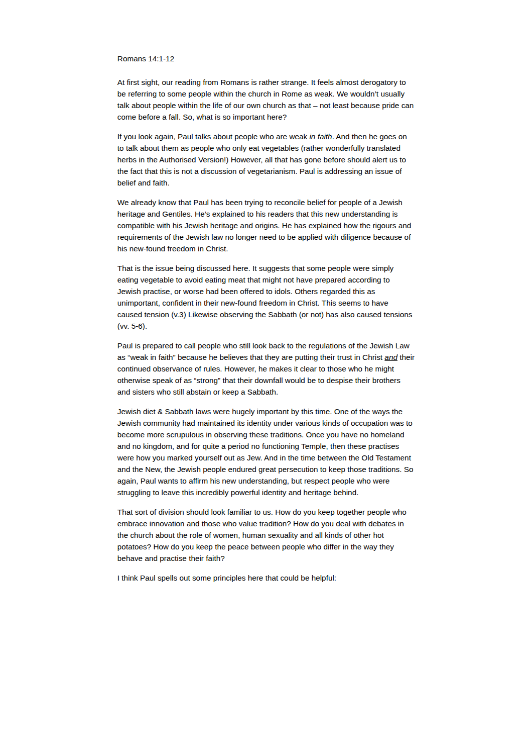Romans 14:1-12
At first sight, our reading from Romans is rather strange. It feels almost derogatory to be referring to some people within the church in Rome as weak. We wouldn’t usually talk about people within the life of our own church as that – not least because pride can come before a fall. So, what is so important here?
If you look again, Paul talks about people who are weak in faith. And then he goes on to talk about them as people who only eat vegetables (rather wonderfully translated herbs in the Authorised Version!) However, all that has gone before should alert us to the fact that this is not a discussion of vegetarianism. Paul is addressing an issue of belief and faith.
We already know that Paul has been trying to reconcile belief for people of a Jewish heritage and Gentiles. He’s explained to his readers that this new understanding is compatible with his Jewish heritage and origins. He has explained how the rigours and requirements of the Jewish law no longer need to be applied with diligence because of his new-found freedom in Christ.
That is the issue being discussed here. It suggests that some people were simply eating vegetable to avoid eating meat that might not have prepared according to Jewish practise, or worse had been offered to idols. Others regarded this as unimportant, confident in their new-found freedom in Christ. This seems to have caused tension (v.3) Likewise observing the Sabbath (or not) has also caused tensions (vv. 5-6).
Paul is prepared to call people who still look back to the regulations of the Jewish Law as “weak in faith” because he believes that they are putting their trust in Christ and their continued observance of rules. However, he makes it clear to those who he might otherwise speak of as “strong” that their downfall would be to despise their brothers and sisters who still abstain or keep a Sabbath.
Jewish diet & Sabbath laws were hugely important by this time. One of the ways the Jewish community had maintained its identity under various kinds of occupation was to become more scrupulous in observing these traditions. Once you have no homeland and no kingdom, and for quite a period no functioning Temple, then these practises were how you marked yourself out as Jew. And in the time between the Old Testament and the New, the Jewish people endured great persecution to keep those traditions. So again, Paul wants to affirm his new understanding, but respect people who were struggling to leave this incredibly powerful identity and heritage behind.
That sort of division should look familiar to us. How do you keep together people who embrace innovation and those who value tradition? How do you deal with debates in the church about the role of women, human sexuality and all kinds of other hot potatoes? How do you keep the peace between people who differ in the way they behave and practise their faith?
I think Paul spells out some principles here that could be helpful: